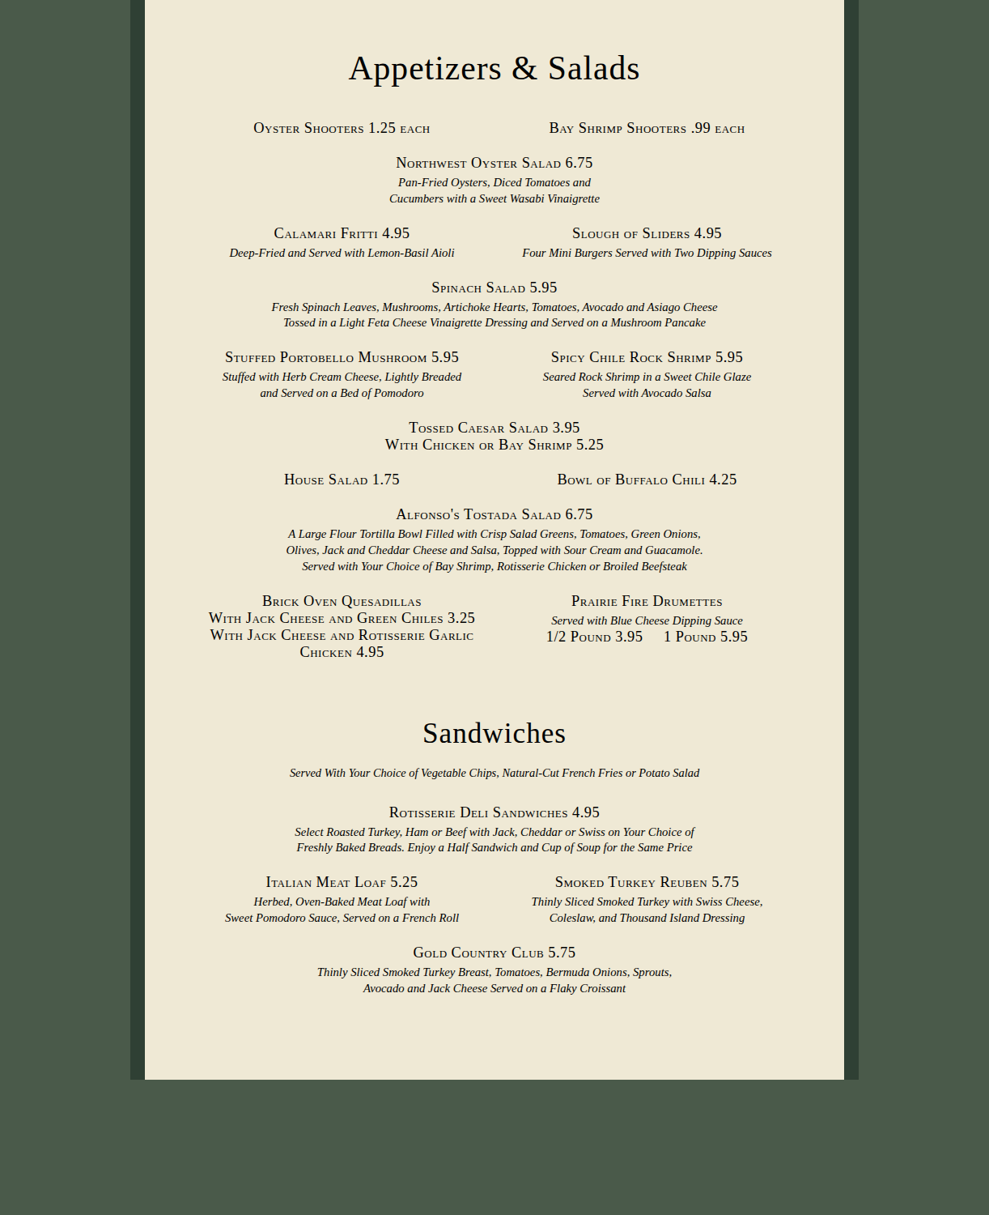Appetizers & Salads
Oyster Shooters 1.25 each
Bay Shrimp Shooters .99 each
Northwest Oyster Salad 6.75
Pan-Fried Oysters, Diced Tomatoes and
Cucumbers with a Sweet Wasabi Vinaigrette
Calamari Fritti 4.95
Deep-Fried and Served with Lemon-Basil Aioli
Slough of Sliders 4.95
Four Mini Burgers Served with Two Dipping Sauces
Spinach Salad 5.95
Fresh Spinach Leaves, Mushrooms, Artichoke Hearts, Tomatoes, Avocado and Asiago Cheese
Tossed in a Light Feta Cheese Vinaigrette Dressing and Served on a Mushroom Pancake
Stuffed Portobello Mushroom 5.95
Stuffed with Herb Cream Cheese, Lightly Breaded
and Served on a Bed of Pomodoro
Spicy Chile Rock Shrimp 5.95
Seared Rock Shrimp in a Sweet Chile Glaze
Served with Avocado Salsa
Tossed Caesar Salad 3.95
With Chicken or Bay Shrimp 5.25
House Salad 1.75
Bowl of Buffalo Chili 4.25
Alfonso's Tostada Salad 6.75
A Large Flour Tortilla Bowl Filled with Crisp Salad Greens, Tomatoes, Green Onions,
Olives, Jack and Cheddar Cheese and Salsa, Topped with Sour Cream and Guacamole.
Served with Your Choice of Bay Shrimp, Rotisserie Chicken or Broiled Beefsteak
Brick Oven Quesadillas
With Jack Cheese and Green Chiles 3.25
With Jack Cheese and Rotisserie Garlic Chicken 4.95
Prairie Fire Drumettes
Served with Blue Cheese Dipping Sauce
1/2 Pound 3.95 1 Pound 5.95
Sandwiches
Served With Your Choice of Vegetable Chips, Natural-Cut French Fries or Potato Salad
Rotisserie Deli Sandwiches 4.95
Select Roasted Turkey, Ham or Beef with Jack, Cheddar or Swiss on Your Choice of
Freshly Baked Breads. Enjoy a Half Sandwich and Cup of Soup for the Same Price
Italian Meat Loaf 5.25
Herbed, Oven-Baked Meat Loaf with
Sweet Pomodoro Sauce, Served on a French Roll
Smoked Turkey Reuben 5.75
Thinly Sliced Smoked Turkey with Swiss Cheese,
Coleslaw, and Thousand Island Dressing
Gold Country Club 5.75
Thinly Sliced Smoked Turkey Breast, Tomatoes, Bermuda Onions, Sprouts,
Avocado and Jack Cheese Served on a Flaky Croissant